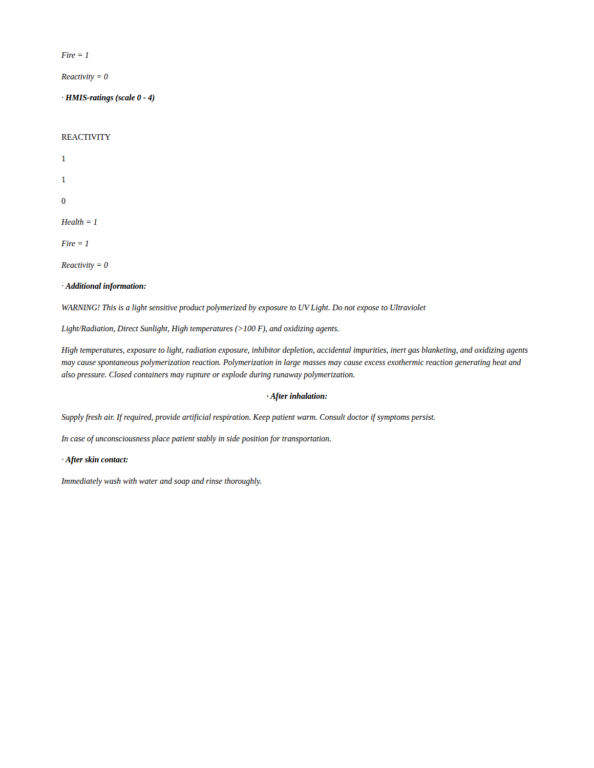Fire = 1
Reactivity = 0
· HMIS-ratings (scale 0 - 4)
REACTIVITY
1
1
0
Health = 1
Fire = 1
Reactivity = 0
· Additional information:
WARNING! This is a light sensitive product polymerized by exposure to UV Light. Do not expose to Ultraviolet
Light/Radiation, Direct Sunlight, High temperatures (>100 F), and oxidizing agents.
High temperatures, exposure to light, radiation exposure, inhibitor depletion, accidental impurities, inert gas blanketing, and oxidizing agents may cause spontaneous polymerization reaction. Polymerization in large masses may cause excess exothermic reaction generating heat and also pressure. Closed containers may rupture or explode during runaway polymerization.
· After inhalation:
Supply fresh air. If required, provide artificial respiration. Keep patient warm. Consult doctor if symptoms persist.
In case of unconsciousness place patient stably in side position for transportation.
· After skin contact:
Immediately wash with water and soap and rinse thoroughly.